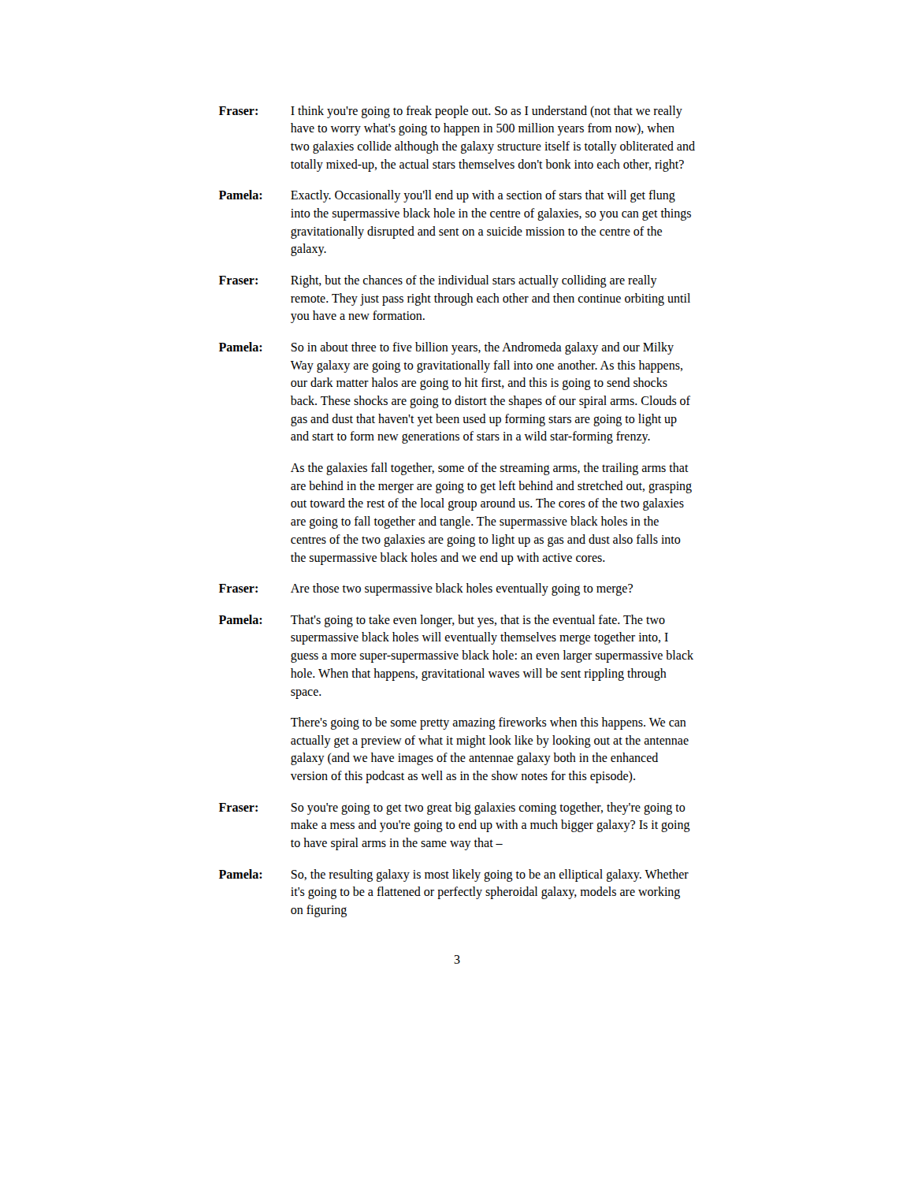Fraser:
I think you're going to freak people out. So as I understand (not that we really have to worry what's going to happen in 500 million years from now), when two galaxies collide although the galaxy structure itself is totally obliterated and totally mixed-up, the actual stars themselves don't bonk into each other, right?
Pamela:
Exactly. Occasionally you'll end up with a section of stars that will get flung into the supermassive black hole in the centre of galaxies, so you can get things gravitationally disrupted and sent on a suicide mission to the centre of the galaxy.
Fraser:
Right, but the chances of the individual stars actually colliding are really remote. They just pass right through each other and then continue orbiting until you have a new formation.
Pamela:
So in about three to five billion years, the Andromeda galaxy and our Milky Way galaxy are going to gravitationally fall into one another. As this happens, our dark matter halos are going to hit first, and this is going to send shocks back. These shocks are going to distort the shapes of our spiral arms. Clouds of gas and dust that haven't yet been used up forming stars are going to light up and start to form new generations of stars in a wild star-forming frenzy.
As the galaxies fall together, some of the streaming arms, the trailing arms that are behind in the merger are going to get left behind and stretched out, grasping out toward the rest of the local group around us. The cores of the two galaxies are going to fall together and tangle. The supermassive black holes in the centres of the two galaxies are going to light up as gas and dust also falls into the supermassive black holes and we end up with active cores.
Fraser:
Are those two supermassive black holes eventually going to merge?
Pamela:
That's going to take even longer, but yes, that is the eventual fate. The two supermassive black holes will eventually themselves merge together into, I guess a more super-supermassive black hole: an even larger supermassive black hole. When that happens, gravitational waves will be sent rippling through space.
There's going to be some pretty amazing fireworks when this happens. We can actually get a preview of what it might look like by looking out at the antennae galaxy (and we have images of the antennae galaxy both in the enhanced version of this podcast as well as in the show notes for this episode).
Fraser:
So you're going to get two great big galaxies coming together, they're going to make a mess and you're going to end up with a much bigger galaxy? Is it going to have spiral arms in the same way that –
Pamela:
So, the resulting galaxy is most likely going to be an elliptical galaxy. Whether it's going to be a flattened or perfectly spheroidal galaxy, models are working on figuring
3